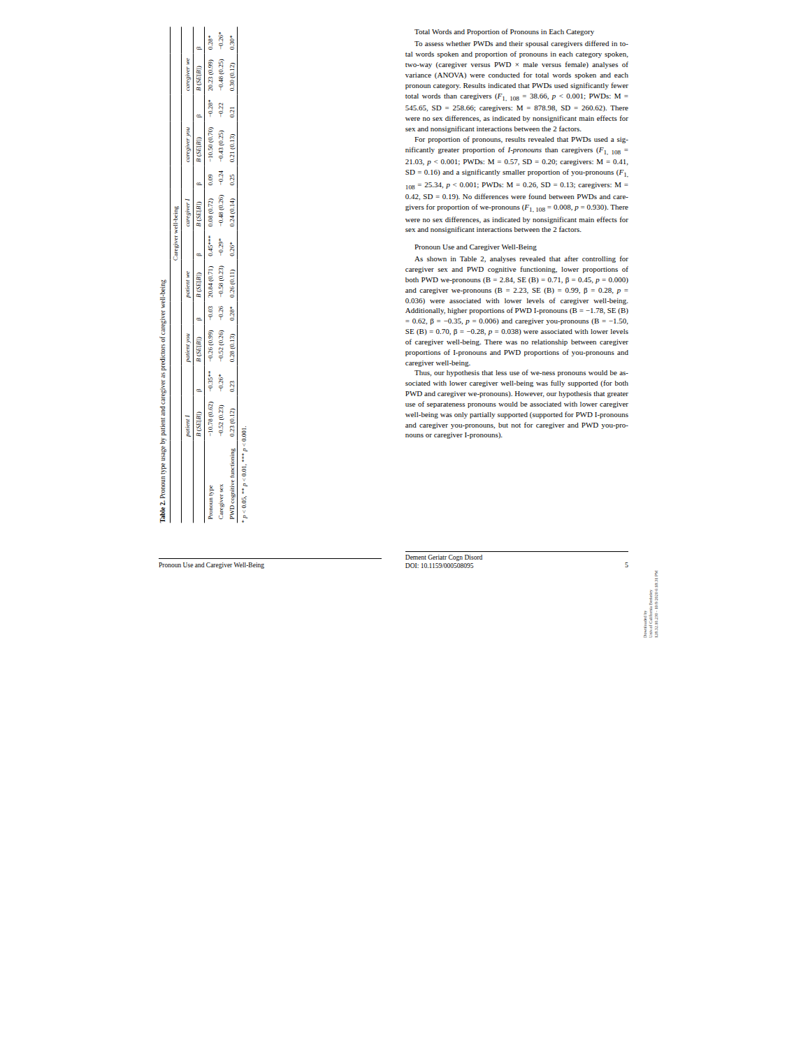Table 2. Pronoun type usage by patient and caregiver as predictors of caregiver well-being
| | Caregiver well-being |
| --- | --- |
| | patient I | patient you | patient we | caregiver I | caregiver you | caregiver we |
| | B ( SE [ B ]) | β | B ( SE [ B ]) | β | B ( SE [ B ]) | β | B ( SE [ B ]) | β | B ( SE [ B ]) | β | B ( SE [ B ]) | β |
| Pronoun type | −10.78 (0.62) | −0.35** | −0.26 (0.99) | −0.03 | 20.84 (0.71) | 0.45*** | 0.08 (0.72) | 0.09 | −10.50 (0.70) | −0.28* | 20.23 (0.99) | 0.28* |
| Caregiver sex | −0.52 (0.23) | −0.26* | −0.52 (0.26) | −0.26 | −0.58 (0.23) | −0.29* | −0.48 (0.26) | −0.24 | −0.43 (0.25) | −0.22 | −0.48 (0.25) | −0.26* |
| PWD cognitive functioning | 0.23 (0.12) | 0.23 | 0.28 (0.13) | 0.28* | 0.26 (0.11) | 0.26* | 0.24 (0.14) | 0.25 | 0.21 (0.13) | 0.21 | 0.30 (0.12) | 0.30* |
* p < 0.05, ** p < 0.01, *** p < 0.001.
Total Words and Proportion of Pronouns in Each Category
To assess whether PWDs and their spousal caregivers differed in total words spoken and proportion of pronouns in each category spoken, two-way (caregiver versus PWD × male versus female) analyses of variance (ANOVA) were conducted for total words spoken and each pronoun category. Results indicated that PWDs used significantly fewer total words than caregivers (F1, 108 = 38.66, p < 0.001; PWDs: M = 545.65, SD = 258.66; caregivers: M = 878.98, SD = 260.62). There were no sex differences, as indicated by nonsignificant main effects for sex and nonsignificant interactions between the 2 factors.
For proportion of pronouns, results revealed that PWDs used a significantly greater proportion of I-pronouns than caregivers (F1, 108 = 21.03, p < 0.001; PWDs: M = 0.57, SD = 0.20; caregivers: M = 0.41, SD = 0.16) and a significantly smaller proportion of you-pronouns (F1, 108 = 25.34, p < 0.001; PWDs: M = 0.26, SD = 0.13; caregivers: M = 0.42, SD = 0.19). No differences were found between PWDs and caregivers for proportion of we-pronouns (F1, 108 = 0.008, p = 0.930). There were no sex differences, as indicated by nonsignificant main effects for sex and nonsignificant interactions between the 2 factors.
Pronoun Use and Caregiver Well-Being
As shown in Table 2, analyses revealed that after controlling for caregiver sex and PWD cognitive functioning, lower proportions of both PWD we-pronouns (B = 2.84, SE (B) = 0.71, β = 0.45, p = 0.000) and caregiver we-pronouns (B = 2.23, SE (B) = 0.99, β = 0.28, p = 0.036) were associated with lower levels of caregiver well-being. Additionally, higher proportions of PWD I-pronouns (B = −1.78, SE (B) = 0.62, β = −0.35, p = 0.006) and caregiver you-pronouns (B = −1.50, SE (B) = 0.70, β = −0.28, p = 0.038) were associated with lower levels of caregiver well-being. There was no relationship between caregiver proportions of I-pronouns and PWD proportions of you-pronouns and caregiver well-being.
Thus, our hypothesis that less use of we-ness pronouns would be associated with lower caregiver well-being was fully supported (for both PWD and caregiver we-pronouns). However, our hypothesis that greater use of separateness pronouns would be associated with lower caregiver well-being was only partially supported (supported for PWD I-pronouns and caregiver you-pronouns, but not for caregiver and PWD you-pronouns or caregiver I-pronouns).
Pronoun Use and Caregiver Well-Being
Dement Geriatr Cogn Disord
DOI: 10.1159/000508095
5
Downloaded by
Univ.of California Berkeley
128.32.10.230 - 10/9/2020 6:18:31 PM